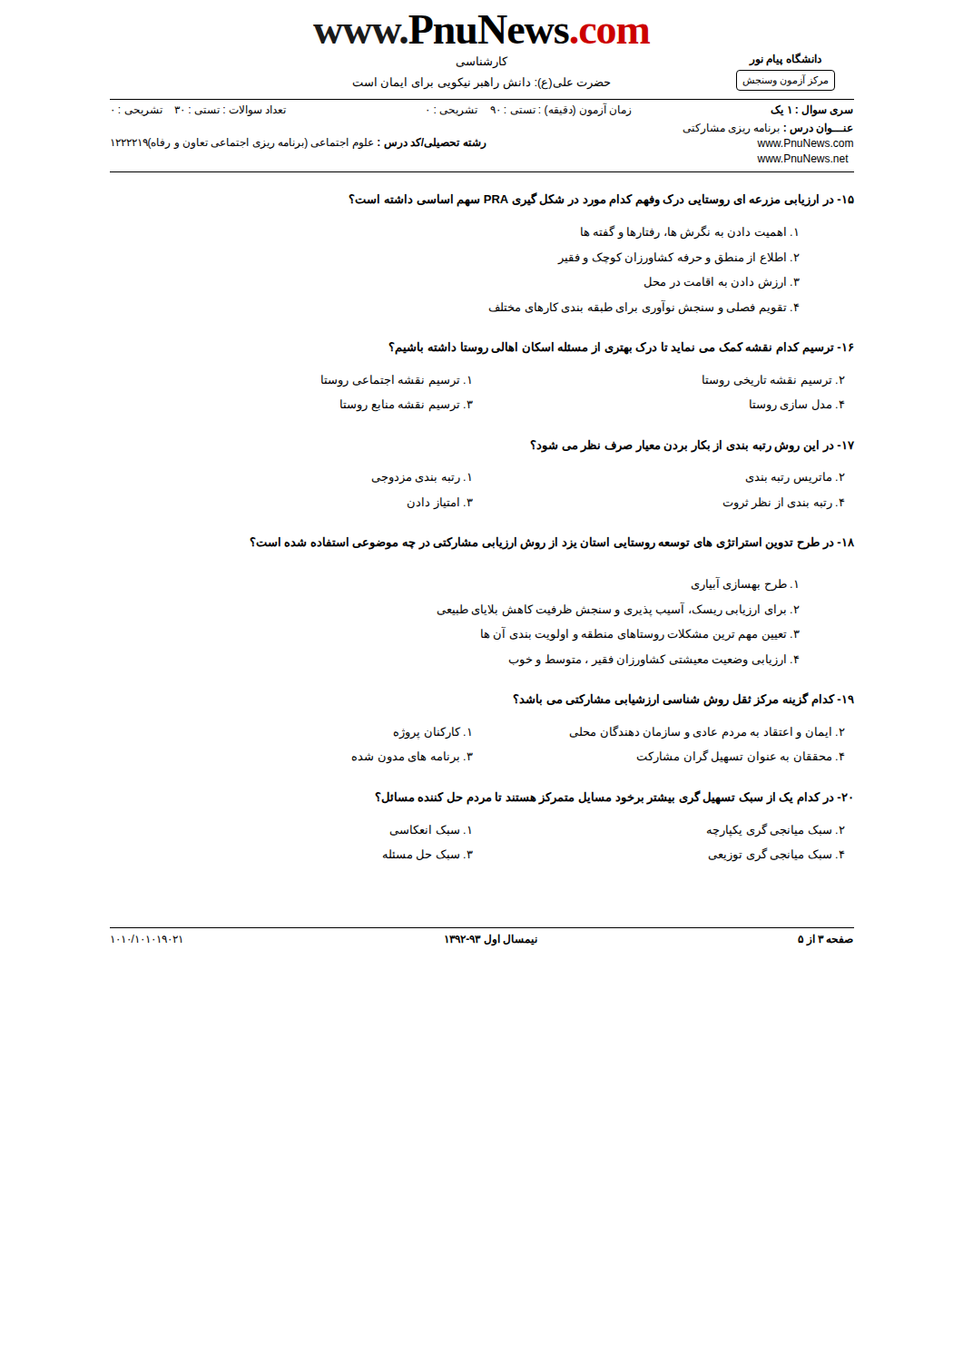www.PnuNews.com
دانشگاه پیام نور
مرکز آزمون وسنجش
کارشناسی
حضرت علی(ع): دانش راهبر نیکویی برای ایمان است
سری سوال : ۱ یک
زمان آزمون (دقیقه) : تستی : ۹۰ تشریحی : ۰
تعداد سوالات : تستی : ۳۰ تشریحی : ۰
عنـــوان درس : برنامه ریزی مشارکتی
www.PnuNews.com
www.PnuNews.net
رشته تحصیلی/کد درس : علوم اجتماعی (برنامه ریزی اجتماعی تعاون و رفاه)۱۲۲۲۲۱۹
۱۵- در ارزیابی مزرعه ای روستایی درک وفهم کدام مورد در شکل گیری PRA سهم اساسی داشته است؟
۱. اهمیت دادن به نگرش ها، رفتارها و گفته ها
۲. اطلاع از منطق و حرفه کشاورزان کوچک و فقیر
۳. ارزش دادن به اقامت در محل
۴. تقویم فصلی و سنجش نوآوری برای طبقه بندی کارهای مختلف
۱۶- ترسیم کدام نقشه کمک می نماید تا درک بهتری از مسئله اسکان اهالی روستا داشته باشیم؟
۲. ترسیم نقشه تاریخی روستا
۱. ترسیم نقشه اجتماعی روستا
۴. مدل سازی روستا
۳. ترسیم نقشه منابع روستا
۱۷- در این روش رتبه بندی از بکار بردن معیار صرف نظر می شود؟
۲. ماتریس رتبه بندی
۱. رتبه بندی مزدوجی
۴. رتبه بندی از نظر ثروت
۳. امتیاز دادن
۱۸- در طرح تدوین استراتژی های توسعه روستایی استان یزد از روش ارزیابی مشارکتی در چه موضوعی استفاده شده است؟
۱. طرح بهسازی آبیاری
۲. برای ارزیابی ریسک، آسیب پذیری و سنجش ظرفیت کاهش بلایای طبیعی
۳. تعیین مهم ترین مشکلات روستاهای منطقه و اولویت بندی آن ها
۴. ارزیابی وضعیت معیشتی کشاورزان فقیر ، متوسط و خوب
۱۹- کدام گزینه مرکز ثقل روش شناسی ارزشیابی مشارکتی می باشد؟
۲. ایمان و اعتقاد به مردم عادی و سازمان دهندگان محلی
۱. کارکنان پروژه
۴. محققان به عنوان تسهیل گران مشارکت
۳. برنامه های مدون شده
۲۰- در کدام یک از سبک تسهیل گری بیشتر برخود مسایل متمرکز هستند تا مردم حل کننده مسائل؟
۲. سبک میانجی گری یکپارچه
۱. سبک انعکاسی
۴. سبک میانجی گری توزیعی
۳. سبک حل مسئله
صفحه ۳ از ۵
نیمسال اول ۹۳-۱۳۹۲
۱۰۱۰/۱۰۱۰۱۹۰۲۱